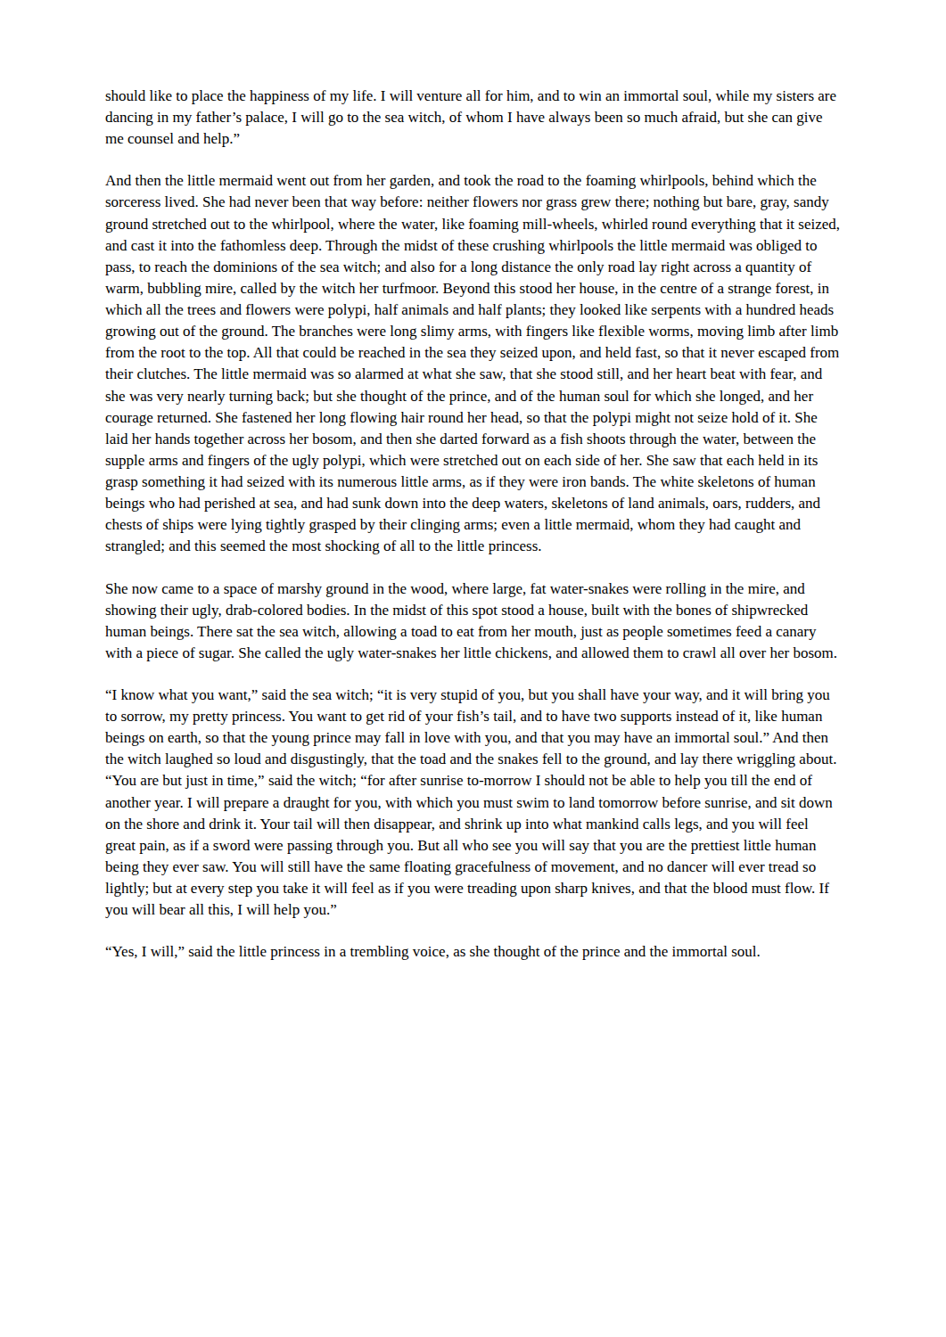should like to place the happiness of my life. I will venture all for him, and to win an immortal soul, while my sisters are dancing in my father’s palace, I will go to the sea witch, of whom I have always been so much afraid, but she can give me counsel and help.”
And then the little mermaid went out from her garden, and took the road to the foaming whirlpools, behind which the sorceress lived. She had never been that way before: neither flowers nor grass grew there; nothing but bare, gray, sandy ground stretched out to the whirlpool, where the water, like foaming mill-wheels, whirled round everything that it seized, and cast it into the fathomless deep. Through the midst of these crushing whirlpools the little mermaid was obliged to pass, to reach the dominions of the sea witch; and also for a long distance the only road lay right across a quantity of warm, bubbling mire, called by the witch her turfmoor. Beyond this stood her house, in the centre of a strange forest, in which all the trees and flowers were polypi, half animals and half plants; they looked like serpents with a hundred heads growing out of the ground. The branches were long slimy arms, with fingers like flexible worms, moving limb after limb from the root to the top. All that could be reached in the sea they seized upon, and held fast, so that it never escaped from their clutches. The little mermaid was so alarmed at what she saw, that she stood still, and her heart beat with fear, and she was very nearly turning back; but she thought of the prince, and of the human soul for which she longed, and her courage returned. She fastened her long flowing hair round her head, so that the polypi might not seize hold of it. She laid her hands together across her bosom, and then she darted forward as a fish shoots through the water, between the supple arms and fingers of the ugly polypi, which were stretched out on each side of her. She saw that each held in its grasp something it had seized with its numerous little arms, as if they were iron bands. The white skeletons of human beings who had perished at sea, and had sunk down into the deep waters, skeletons of land animals, oars, rudders, and chests of ships were lying tightly grasped by their clinging arms; even a little mermaid, whom they had caught and strangled; and this seemed the most shocking of all to the little princess.
She now came to a space of marshy ground in the wood, where large, fat water-snakes were rolling in the mire, and showing their ugly, drab-colored bodies. In the midst of this spot stood a house, built with the bones of shipwrecked human beings. There sat the sea witch, allowing a toad to eat from her mouth, just as people sometimes feed a canary with a piece of sugar. She called the ugly water-snakes her little chickens, and allowed them to crawl all over her bosom.
“I know what you want,” said the sea witch; “it is very stupid of you, but you shall have your way, and it will bring you to sorrow, my pretty princess. You want to get rid of your fish’s tail, and to have two supports instead of it, like human beings on earth, so that the young prince may fall in love with you, and that you may have an immortal soul.” And then the witch laughed so loud and disgustingly, that the toad and the snakes fell to the ground, and lay there wriggling about. “You are but just in time,” said the witch; “for after sunrise to-morrow I should not be able to help you till the end of another year. I will prepare a draught for you, with which you must swim to land tomorrow before sunrise, and sit down on the shore and drink it. Your tail will then disappear, and shrink up into what mankind calls legs, and you will feel great pain, as if a sword were passing through you. But all who see you will say that you are the prettiest little human being they ever saw. You will still have the same floating gracefulness of movement, and no dancer will ever tread so lightly; but at every step you take it will feel as if you were treading upon sharp knives, and that the blood must flow. If you will bear all this, I will help you.”
“Yes, I will,” said the little princess in a trembling voice, as she thought of the prince and the immortal soul.